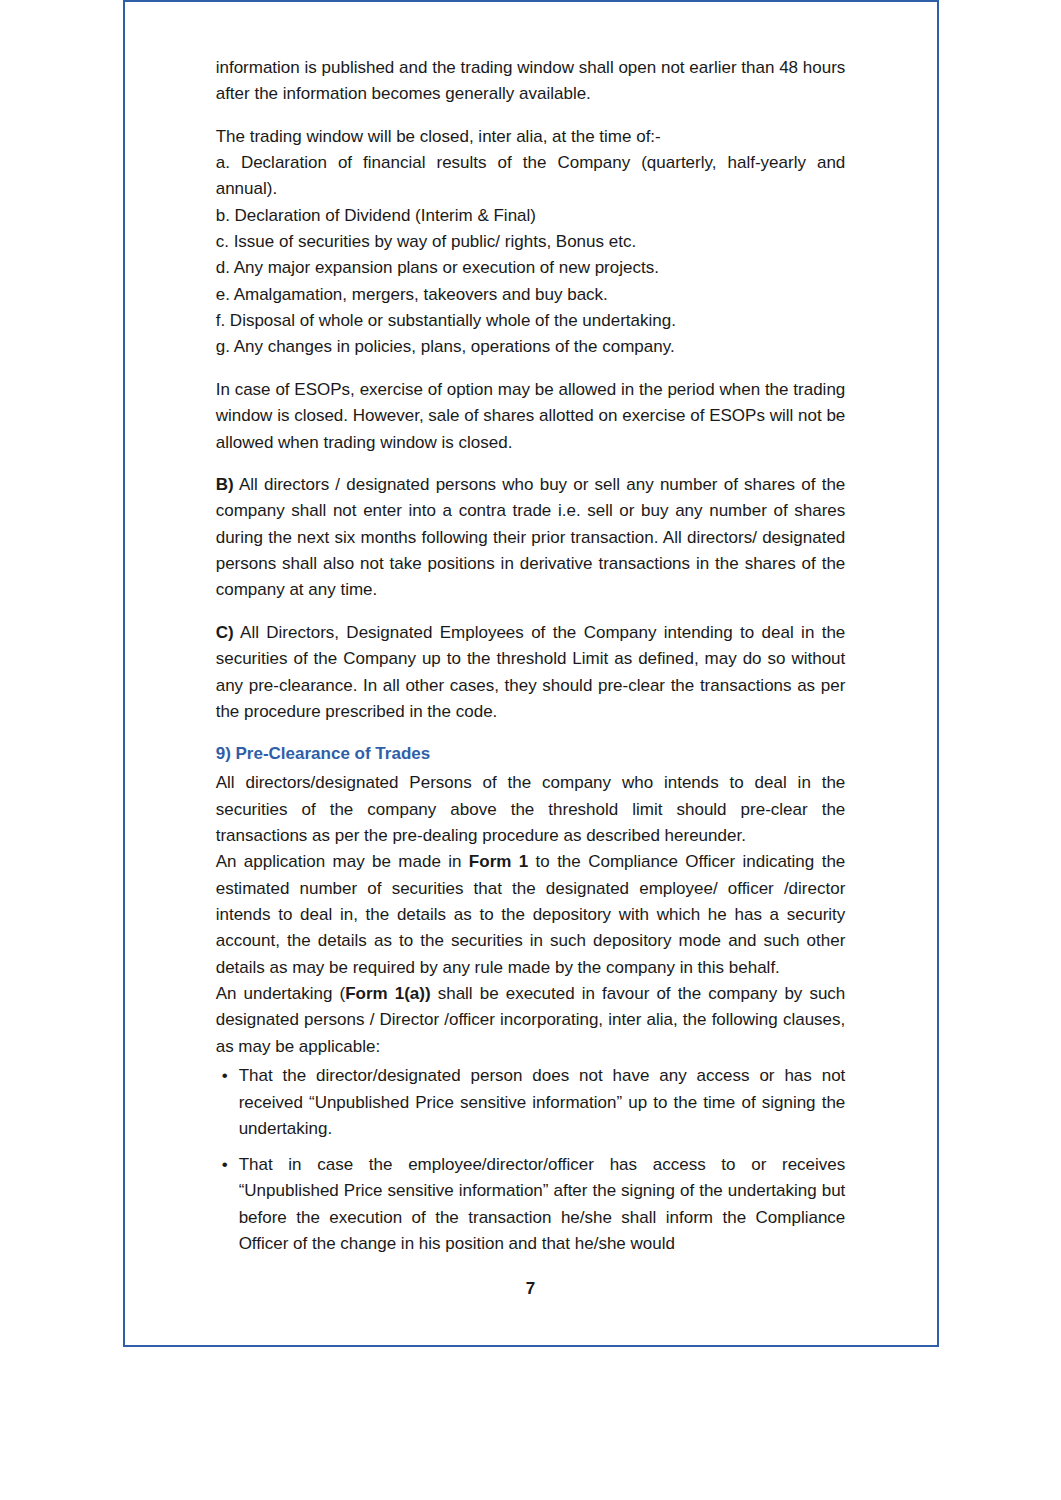information is published and the trading window shall open not earlier than 48 hours after the information becomes generally available.
The trading window will be closed, inter alia, at the time of:-
a. Declaration of financial results of the Company (quarterly, half-yearly and annual).
b. Declaration of Dividend (Interim & Final)
c. Issue of securities by way of public/ rights, Bonus etc.
d. Any major expansion plans or execution of new projects.
e. Amalgamation, mergers, takeovers and buy back.
f. Disposal of whole or substantially whole of the undertaking.
g. Any changes in policies, plans, operations of the company.
In case of ESOPs, exercise of option may be allowed in the period when the trading window is closed. However, sale of shares allotted on exercise of ESOPs will not be allowed when trading window is closed.
B) All directors / designated persons who buy or sell any number of shares of the company shall not enter into a contra trade i.e. sell or buy any number of shares during the next six months following their prior transaction. All directors/ designated persons shall also not take positions in derivative transactions in the shares of the company at any time.
C) All Directors, Designated Employees of the Company intending to deal in the securities of the Company up to the threshold Limit as defined, may do so without any pre-clearance. In all other cases, they should pre-clear the transactions as per the procedure prescribed in the code.
9) Pre-Clearance of Trades
All directors/designated Persons of the company who intends to deal in the securities of the company above the threshold limit should pre-clear the transactions as per the pre-dealing procedure as described hereunder.
An application may be made in Form 1 to the Compliance Officer indicating the estimated number of securities that the designated employee/ officer /director intends to deal in, the details as to the depository with which he has a security account, the details as to the securities in such depository mode and such other details as may be required by any rule made by the company in this behalf.
An undertaking (Form 1(a)) shall be executed in favour of the company by such designated persons / Director /officer incorporating, inter alia, the following clauses, as may be applicable:
That the director/designated person does not have any access or has not received “Unpublished Price sensitive information” up to the time of signing the undertaking.
That in case the employee/director/officer has access to or receives “Unpublished Price sensitive information” after the signing of the undertaking but before the execution of the transaction he/she shall inform the Compliance Officer of the change in his position and that he/she would
7